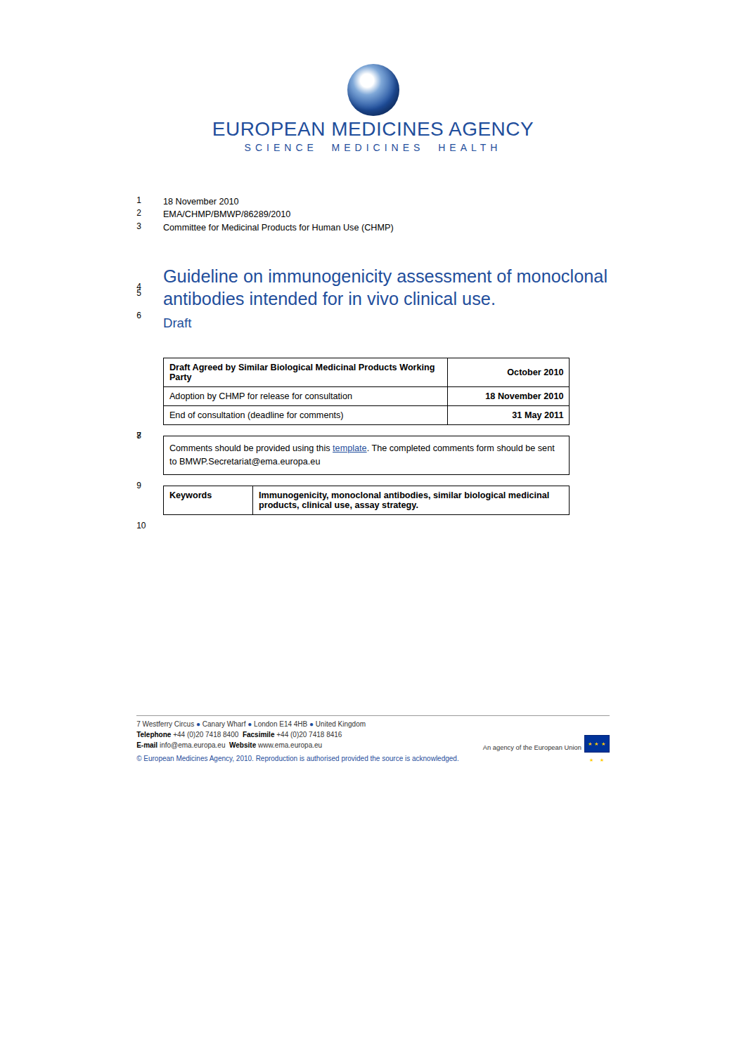EUROPEAN MEDICINES AGENCY
SCIENCE MEDICINES HEALTH
1
18 November 2010
2
EMA/CHMP/BMWP/86289/2010
3
Committee for Medicinal Products for Human Use (CHMP)
4
Guideline on immunogenicity assessment of monoclonal
5
antibodies intended for in vivo clinical use.
6
Draft
| Draft Agreed by Similar Biological Medicinal Products Working Party | October 2010 |
| Adoption by CHMP for release for consultation | 18 November 2010 |
| End of consultation (deadline for comments) | 31 May 2011 |
7
8
| Comments should be provided using this template . The completed comments form should be sent to BMWP.Secretariat@ema.europa.eu |
9
| Keywords | Immunogenicity, monoclonal antibodies, similar biological medicinal products, clinical use, assay strategy. |
10
7 Westferry Circus ● Canary Wharf ● London E14 4HB ● United Kingdom
Telephone +44 (0)20 7418 8400 Facsimile +44 (0)20 7418 8416
E-mail info@ema.europa.eu Website www.ema.europa.eu
An agency of the European Union
★ ★ ★
★ ★
© European Medicines Agency, 2010. Reproduction is authorised provided the source is acknowledged.